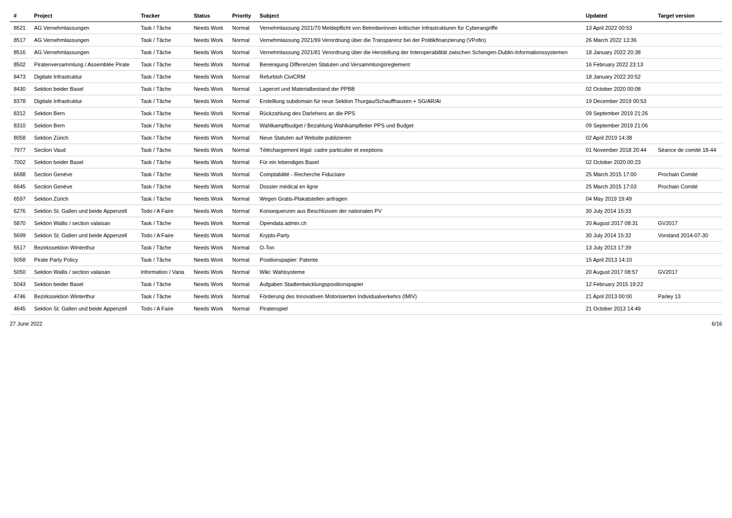| # | Project | Tracker | Status | Priority | Subject | Updated | Target version |
| --- | --- | --- | --- | --- | --- | --- | --- |
| 8521 | AG Vernehmlassungen | Task / Tâche | Needs Work | Normal | Vernehmlassung 2021/70 Meldepflicht von Betreiberinnen kritischer Infrastrukturen für Cyberangriffe | 13 April 2022 00:53 | |
| 8517 | AG Vernehmlassungen | Task / Tâche | Needs Work | Normal | Vernehmlassung 2021/99 Verordnung über die Transparenz bei der Politikfinanzierung (VPofin) | 26 March 2022 13:36 | |
| 8516 | AG Vernehmlassungen | Task / Tâche | Needs Work | Normal | Vernehmlassung 2021/81 Verordnung über die Herstellung der Interoperabilität zwischen Schengen-Dublin-Informationssystemen | 18 January 2022 20:38 | |
| 8502 | Piratenversammlung / Assemblée Pirate | Task / Tâche | Needs Work | Normal | Bereinigung Differenzen Statuten und Versammlungsreglement | 16 February 2022 23:13 | |
| 8473 | Digitale Infrastruktur | Task / Tâche | Needs Work | Normal | Refurbish CiviCRM | 18 January 2022 20:52 | |
| 8430 | Sektion beider Basel | Task / Tâche | Needs Work | Normal | Lagerort und Materialbestand der PPBB | 02 October 2020 00:08 | |
| 8378 | Digitale Infrastruktur | Task / Tâche | Needs Work | Normal | Erstelllung subdomain für neue Sektion Thurgau/Schauffhausen + SG/AR/Ai | 19 December 2019 00:53 | |
| 8312 | Sektion Bern | Task / Tâche | Needs Work | Normal | Rückzahlung des Darlehens an die PPS | 09 September 2019 21:26 | |
| 8310 | Sektion Bern | Task / Tâche | Needs Work | Normal | Wahlkampfbudget / Bezahlung Wahlkampfleiter PPS und Budget | 09 September 2019 21:06 | |
| 8058 | Sektion Zürich | Task / Tâche | Needs Work | Normal | Neue Statuten auf Website publizieren | 02 April 2019 14:38 | |
| 7977 | Section Vaud | Task / Tâche | Needs Work | Normal | Téléchargement légal: cadre particulier et exeptions | 01 November 2018 20:44 | Séance de comité 18-44 |
| 7002 | Sektion beider Basel | Task / Tâche | Needs Work | Normal | Für ein lebendiges Basel | 02 October 2020 00:23 | |
| 6688 | Section Genève | Task / Tâche | Needs Work | Normal | Comptabilité - Recherche Fiduciaire | 25 March 2015 17:00 | Prochain Comité |
| 6645 | Section Genève | Task / Tâche | Needs Work | Normal | Dossier médical en ligne | 25 March 2015 17:03 | Prochain Comité |
| 6597 | Sektion Zürich | Task / Tâche | Needs Work | Normal | Wegen Gratis-Plakatstellen anfragen | 04 May 2019 19:49 | |
| 6276 | Sektion St. Gallen und beide Appenzell | Todo / A Faire | Needs Work | Normal | Konsequenzen aus Beschlüssen der nationalen PV | 30 July 2014 15:33 | |
| 5870 | Sektion Wallis / section valaisan | Task / Tâche | Needs Work | Normal | Opendata.admin.ch | 20 August 2017 08:31 | GV2017 |
| 5699 | Sektion St. Gallen und beide Appenzell | Todo / A Faire | Needs Work | Normal | Krypto-Party | 30 July 2014 15:32 | Vorstand 2014-07-30 |
| 5517 | Bezirkssektion Winterthur | Task / Tâche | Needs Work | Normal | O-Ton | 13 July 2013 17:39 | |
| 5058 | Pirate Party Policy | Task / Tâche | Needs Work | Normal | Positionspapier: Patente | 15 April 2013 14:10 | |
| 5050 | Sektion Wallis / section valaisan | Information / Varia | Needs Work | Normal | Wiki: Wahlsysteme | 20 August 2017 08:57 | GV2017 |
| 5043 | Sektion beider Basel | Task / Tâche | Needs Work | Normal | Aufgaben Stadtentwicklungspositionspapier | 12 February 2015 19:22 | |
| 4746 | Bezirkssektion Winterthur | Task / Tâche | Needs Work | Normal | Förderung des Innovativen Motorisierten Individualverkehrs (IMIV) | 21 April 2013 00:00 | Parley 13 |
| 4645 | Sektion St. Gallen und beide Appenzell | Todo / A Faire | Needs Work | Normal | Piratenspiel | 21 October 2013 14:49 | |
27 June 2022 6/16